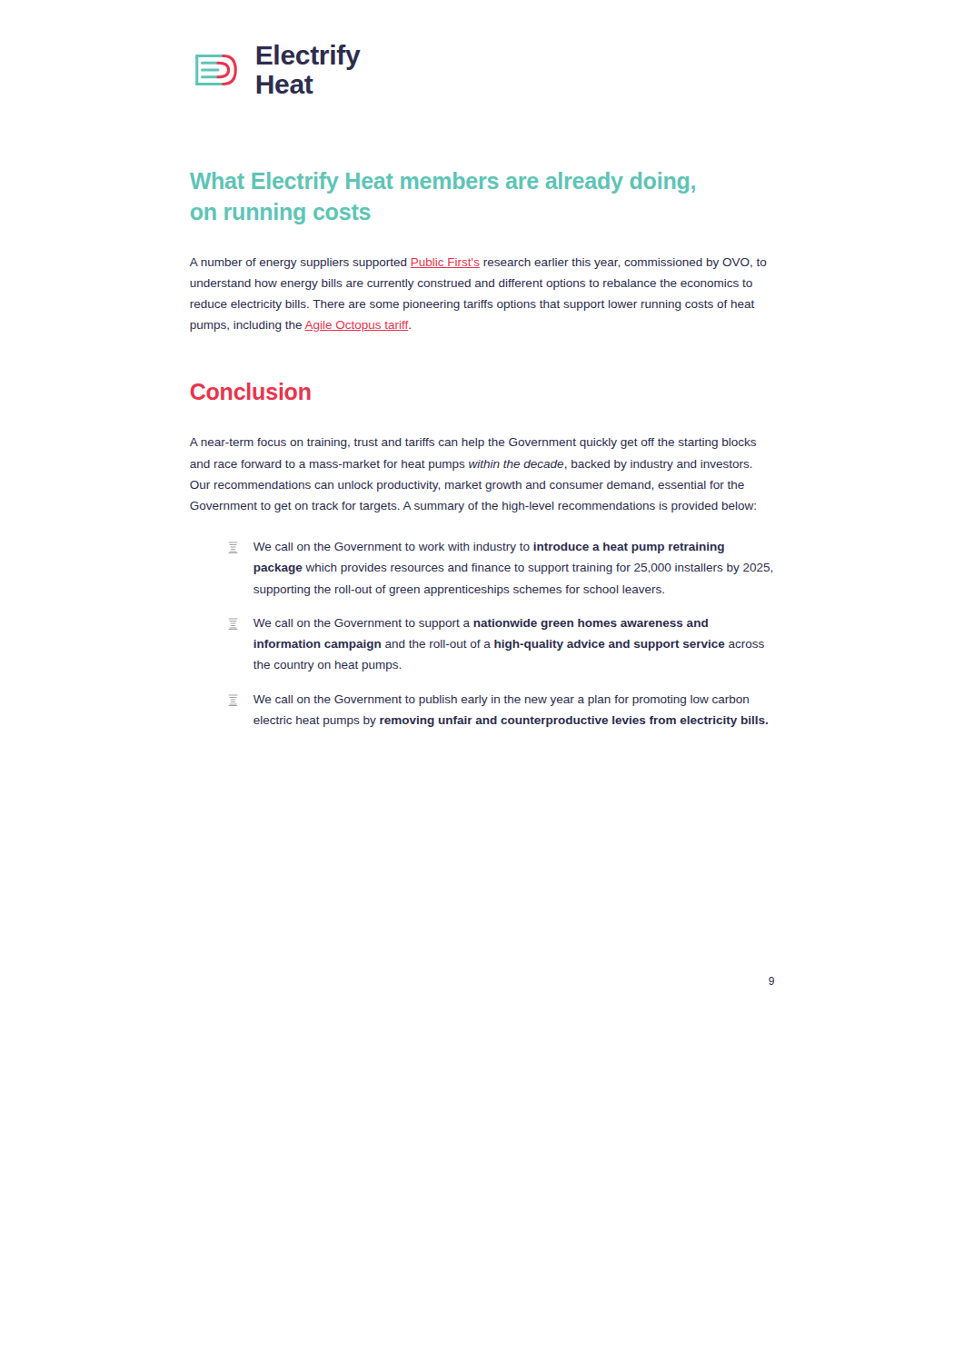Electrify
Heat
What Electrify Heat members are already doing,
on running costs
A number of energy suppliers supported Public First's research earlier this year, commissioned by OVO, to understand how energy bills are currently construed and different options to rebalance the economics to reduce electricity bills. There are some pioneering tariffs options that support lower running costs of heat pumps, including the Agile Octopus tariff.
Conclusion
A near-term focus on training, trust and tariffs can help the Government quickly get off the starting blocks and race forward to a mass-market for heat pumps within the decade, backed by industry and investors. Our recommendations can unlock productivity, market growth and consumer demand, essential for the Government to get on track for targets. A summary of the high-level recommendations is provided below:
We call on the Government to work with industry to introduce a heat pump retraining package which provides resources and finance to support training for 25,000 installers by 2025, supporting the roll-out of green apprenticeships schemes for school leavers.
We call on the Government to support a nationwide green homes awareness and information campaign and the roll-out of a high-quality advice and support service across the country on heat pumps.
We call on the Government to publish early in the new year a plan for promoting low carbon electric heat pumps by removing unfair and counterproductive levies from electricity bills.
9